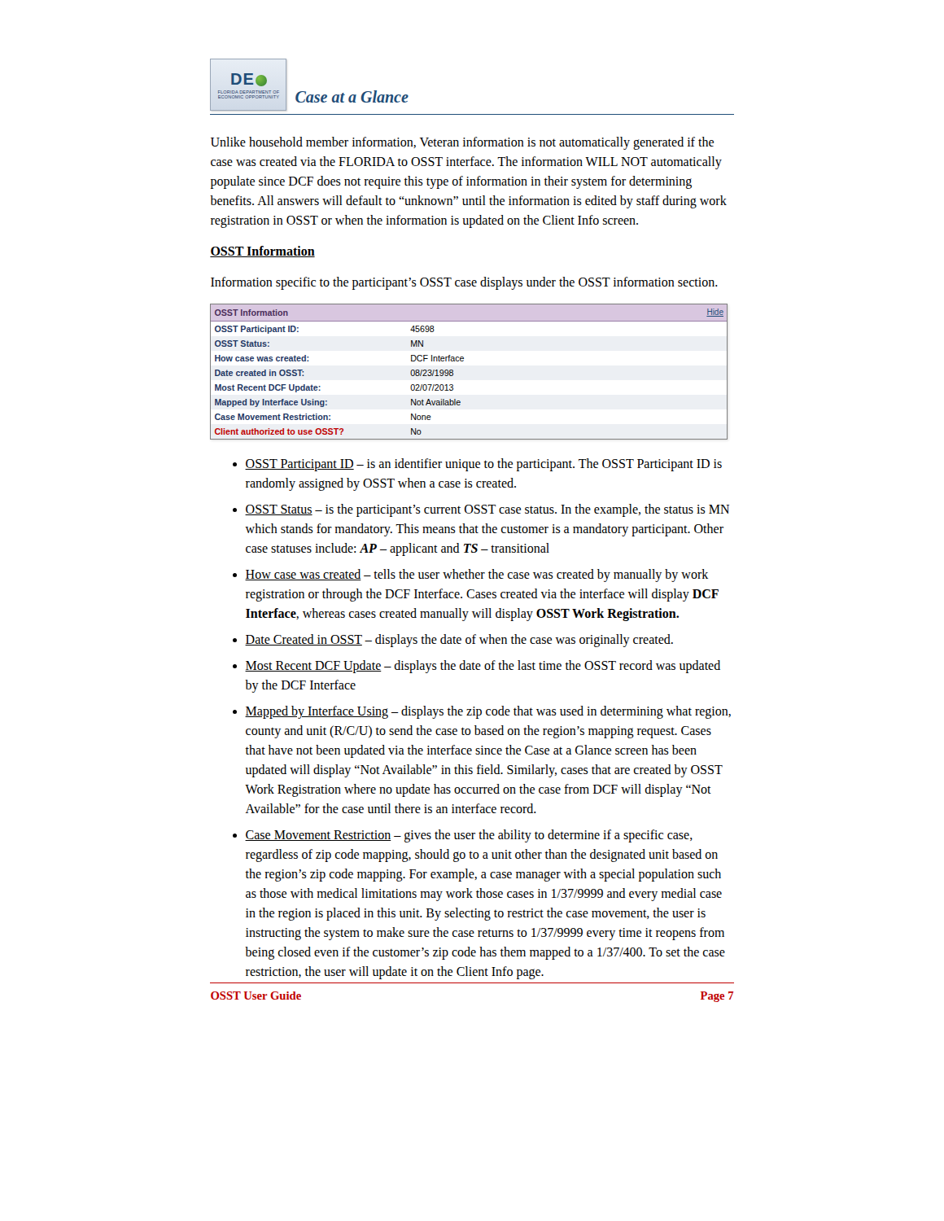DE
FLORIDA DEPARTMENT OF
ECONOMIC OPPORTUNITY
Case at a Glance
Unlike household member information, Veteran information is not automatically generated if the case was created via the FLORIDA to OSST interface. The information WILL NOT automatically populate since DCF does not require this type of information in their system for determining benefits. All answers will default to “unknown” until the information is edited by staff during work registration in OSST or when the information is updated on the Client Info screen.
OSST Information
Information specific to the participant’s OSST case displays under the OSST information section.
OSST Information Hide
| OSST Participant ID: | 45698 |
| OSST Status: | MN |
| How case was created: | DCF Interface |
| Date created in OSST: | 08/23/1998 |
| Most Recent DCF Update: | 02/07/2013 |
| Mapped by Interface Using: | Not Available |
| Case Movement Restriction: | None |
| Client authorized to use OSST? | No |
OSST Participant ID – is an identifier unique to the participant. The OSST Participant ID is randomly assigned by OSST when a case is created.
OSST Status – is the participant’s current OSST case status. In the example, the status is MN which stands for mandatory. This means that the customer is a mandatory participant. Other case statuses include: AP – applicant and TS – transitional
How case was created – tells the user whether the case was created by manually by work registration or through the DCF Interface. Cases created via the interface will display DCF Interface, whereas cases created manually will display OSST Work Registration.
Date Created in OSST – displays the date of when the case was originally created.
Most Recent DCF Update – displays the date of the last time the OSST record was updated by the DCF Interface
Mapped by Interface Using – displays the zip code that was used in determining what region, county and unit (R/C/U) to send the case to based on the region’s mapping request. Cases that have not been updated via the interface since the Case at a Glance screen has been updated will display “Not Available” in this field. Similarly, cases that are created by OSST Work Registration where no update has occurred on the case from DCF will display “Not Available” for the case until there is an interface record.
Case Movement Restriction – gives the user the ability to determine if a specific case, regardless of zip code mapping, should go to a unit other than the designated unit based on the region’s zip code mapping. For example, a case manager with a special population such as those with medical limitations may work those cases in 1/37/9999 and every medial case in the region is placed in this unit. By selecting to restrict the case movement, the user is instructing the system to make sure the case returns to 1/37/9999 every time it reopens from being closed even if the customer’s zip code has them mapped to a 1/37/400. To set the case restriction, the user will update it on the Client Info page.
OSST User Guide Page 7